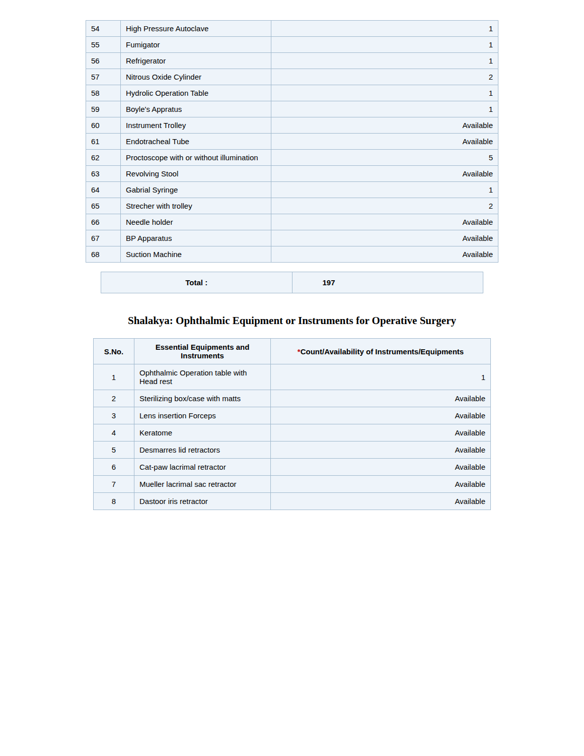| 54 | High Pressure Autoclave | 1 |
| 55 | Fumigator | 1 |
| 56 | Refrigerator | 1 |
| 57 | Nitrous Oxide Cylinder | 2 |
| 58 | Hydrolic Operation Table | 1 |
| 59 | Boyle's Appratus | 1 |
| 60 | Instrument Trolley | Available |
| 61 | Endotracheal Tube | Available |
| 62 | Proctoscope with or without illumination | 5 |
| 63 | Revolving Stool | Available |
| 64 | Gabrial Syringe | 1 |
| 65 | Strecher with trolley | 2 |
| 66 | Needle holder | Available |
| 67 | BP Apparatus | Available |
| 68 | Suction Machine | Available |
| Total : | 197 |
Shalakya: Ophthalmic Equipment or Instruments for Operative Surgery
| S.No. | Essential Equipments and Instruments | * Count/Availability of Instruments/Equipments |
| --- | --- | --- |
| 1 | Ophthalmic Operation table with Head rest | 1 |
| 2 | Sterilizing box/case with matts | Available |
| 3 | Lens insertion Forceps | Available |
| 4 | Keratome | Available |
| 5 | Desmarres lid retractors | Available |
| 6 | Cat-paw lacrimal retractor | Available |
| 7 | Mueller lacrimal sac retractor | Available |
| 8 | Dastoor iris retractor | Available |